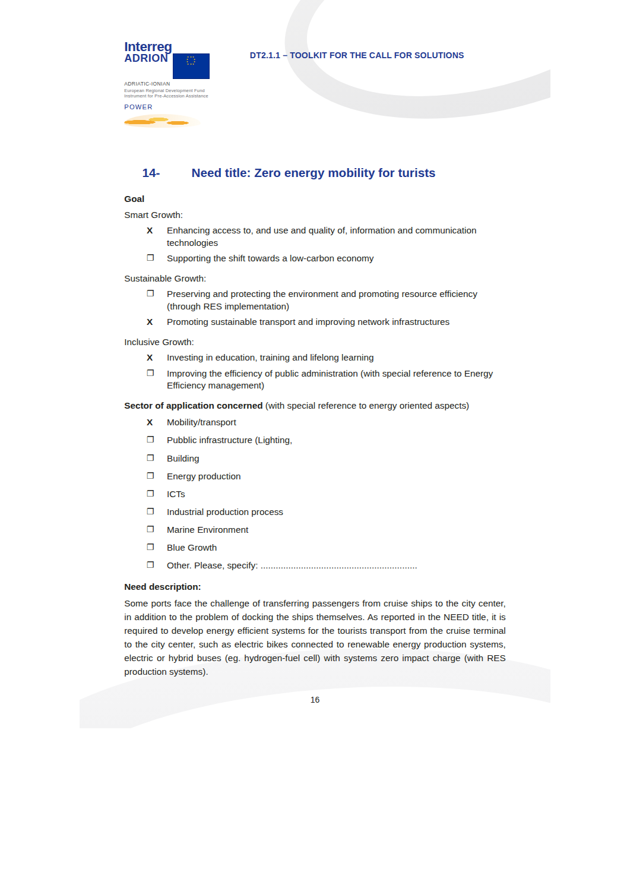Interreg ADRION
ADRIATIC-IONIAN
European Regional Development Fund
Instrument for Pre-Accession Assistance
POWER
DT2.1.1 – TOOLKIT FOR THE CALL FOR SOLUTIONS
14-Need title: Zero energy mobility for turists
Goal
Smart Growth:
XEnhancing access to, and use and quality of, information and communication technologies
❐Supporting the shift towards a low-carbon economy
Sustainable Growth:
❐Preserving and protecting the environment and promoting resource efficiency (through RES implementation)
XPromoting sustainable transport and improving network infrastructures
Inclusive Growth:
XInvesting in education, training and lifelong learning
❐Improving the efficiency of public administration (with special reference to Energy Efficiency management)
Sector of application concerned (with special reference to energy oriented aspects)
XMobility/transport
❐Pubblic infrastructure (Lighting,
❐Building
❐Energy production
❐ICTs
❐Industrial production process
❐Marine Environment
❐Blue Growth
❐Other. Please, specify: ..............................................................
Need description:
Some ports face the challenge of transferring passengers from cruise ships to the city center, in addition to the problem of docking the ships themselves. As reported in the NEED title, it is required to develop energy efficient systems for the tourists transport from the cruise terminal to the city center, such as electric bikes connected to renewable energy production systems, electric or hybrid buses (eg. hydrogen-fuel cell) with systems zero impact charge (with RES production systems).
16